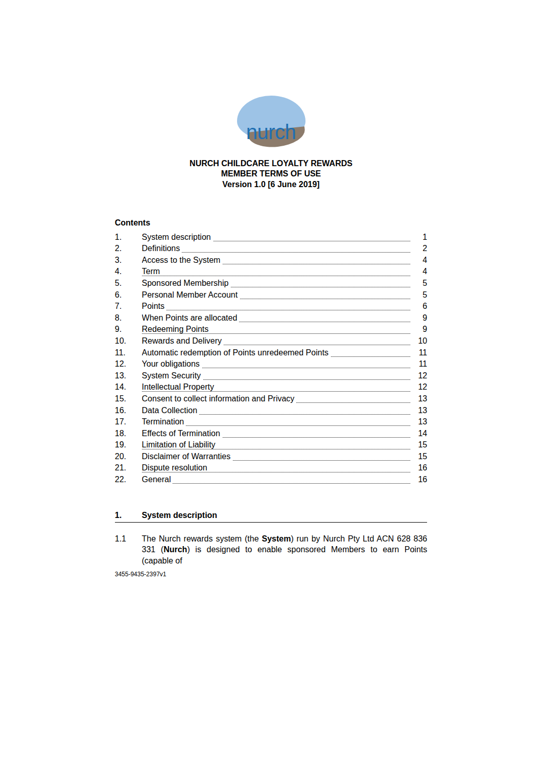nurch
NURCH CHILDCARE LOYALTY REWARDS MEMBER TERMS OF USE Version 1.0 [6 June 2019]
Contents
| 1. | System description | 1 |
| 2. | Definitions | 2 |
| 3. | Access to the System | 4 |
| 4. | Term | 4 |
| 5. | Sponsored Membership | 5 |
| 6. | Personal Member Account | 5 |
| 7. | Points | 6 |
| 8. | When Points are allocated | 9 |
| 9. | Redeeming Points | 9 |
| 10. | Rewards and Delivery | 10 |
| 11. | Automatic redemption of Points unredeemed Points | 11 |
| 12. | Your obligations | 11 |
| 13. | System Security | 12 |
| 14. | Intellectual Property | 12 |
| 15. | Consent to collect information and Privacy | 13 |
| 16. | Data Collection | 13 |
| 17. | Termination | 13 |
| 18. | Effects of Termination | 14 |
| 19. | Limitation of Liability | 15 |
| 20. | Disclaimer of Warranties | 15 |
| 21. | Dispute resolution | 16 |
| 22. | General | 16 |
1. System description
1.1 The Nurch rewards system (the System) run by Nurch Pty Ltd ACN 628 836 331 (Nurch) is designed to enable sponsored Members to earn Points (capable of
3455-9435-2397v1